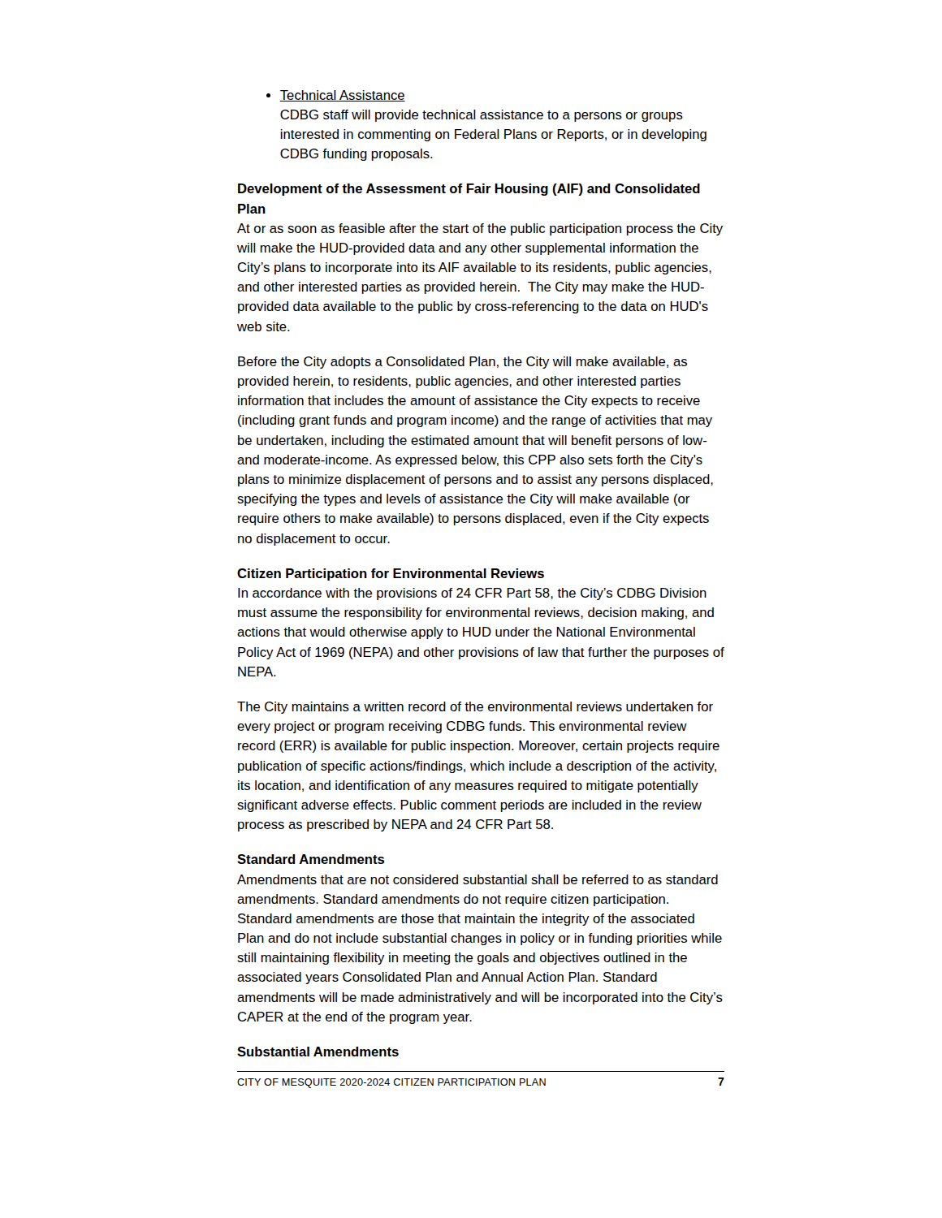Technical Assistance CDBG staff will provide technical assistance to a persons or groups interested in commenting on Federal Plans or Reports, or in developing CDBG funding proposals.
Development of the Assessment of Fair Housing (AIF) and Consolidated Plan
At or as soon as feasible after the start of the public participation process the City will make the HUD-provided data and any other supplemental information the City’s plans to incorporate into its AIF available to its residents, public agencies, and other interested parties as provided herein. The City may make the HUD-provided data available to the public by cross-referencing to the data on HUD's web site.
Before the City adopts a Consolidated Plan, the City will make available, as provided herein, to residents, public agencies, and other interested parties information that includes the amount of assistance the City expects to receive (including grant funds and program income) and the range of activities that may be undertaken, including the estimated amount that will benefit persons of low- and moderate-income. As expressed below, this CPP also sets forth the City's plans to minimize displacement of persons and to assist any persons displaced, specifying the types and levels of assistance the City will make available (or require others to make available) to persons displaced, even if the City expects no displacement to occur.
Citizen Participation for Environmental Reviews
In accordance with the provisions of 24 CFR Part 58, the City’s CDBG Division must assume the responsibility for environmental reviews, decision making, and actions that would otherwise apply to HUD under the National Environmental Policy Act of 1969 (NEPA) and other provisions of law that further the purposes of NEPA.
The City maintains a written record of the environmental reviews undertaken for every project or program receiving CDBG funds. This environmental review record (ERR) is available for public inspection. Moreover, certain projects require publication of specific actions/findings, which include a description of the activity, its location, and identification of any measures required to mitigate potentially significant adverse effects. Public comment periods are included in the review process as prescribed by NEPA and 24 CFR Part 58.
Standard Amendments
Amendments that are not considered substantial shall be referred to as standard amendments. Standard amendments do not require citizen participation. Standard amendments are those that maintain the integrity of the associated Plan and do not include substantial changes in policy or in funding priorities while still maintaining flexibility in meeting the goals and objectives outlined in the associated years Consolidated Plan and Annual Action Plan. Standard amendments will be made administratively and will be incorporated into the City’s CAPER at the end of the program year.
Substantial Amendments
CITY OF MESQUITE 2020-2024 CITIZEN PARTICIPATION PLAN 7